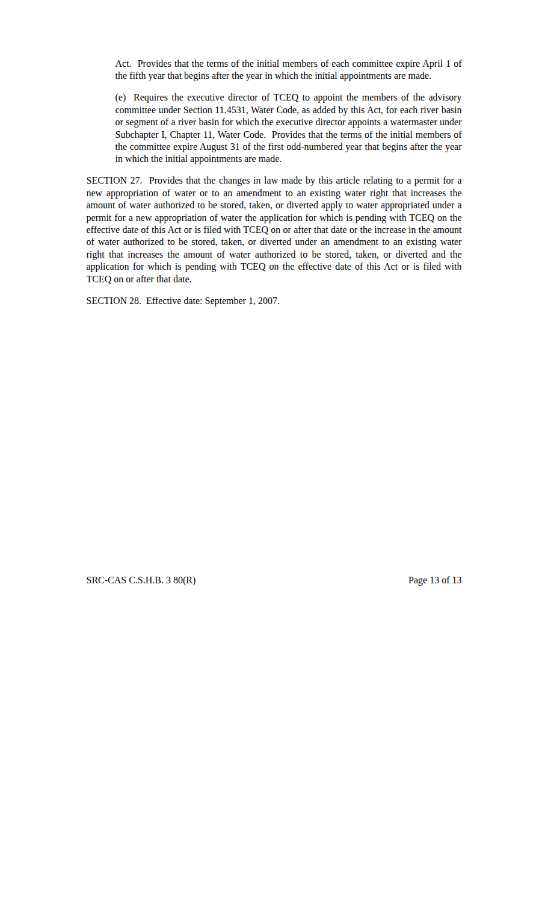Act. Provides that the terms of the initial members of each committee expire April 1 of the fifth year that begins after the year in which the initial appointments are made.
(e) Requires the executive director of TCEQ to appoint the members of the advisory committee under Section 11.4531, Water Code, as added by this Act, for each river basin or segment of a river basin for which the executive director appoints a watermaster under Subchapter I, Chapter 11, Water Code. Provides that the terms of the initial members of the committee expire August 31 of the first odd-numbered year that begins after the year in which the initial appointments are made.
SECTION 27. Provides that the changes in law made by this article relating to a permit for a new appropriation of water or to an amendment to an existing water right that increases the amount of water authorized to be stored, taken, or diverted apply to water appropriated under a permit for a new appropriation of water the application for which is pending with TCEQ on the effective date of this Act or is filed with TCEQ on or after that date or the increase in the amount of water authorized to be stored, taken, or diverted under an amendment to an existing water right that increases the amount of water authorized to be stored, taken, or diverted and the application for which is pending with TCEQ on the effective date of this Act or is filed with TCEQ on or after that date.
SECTION 28. Effective date: September 1, 2007.
SRC-CAS C.S.H.B. 3 80(R) Page 13 of 13